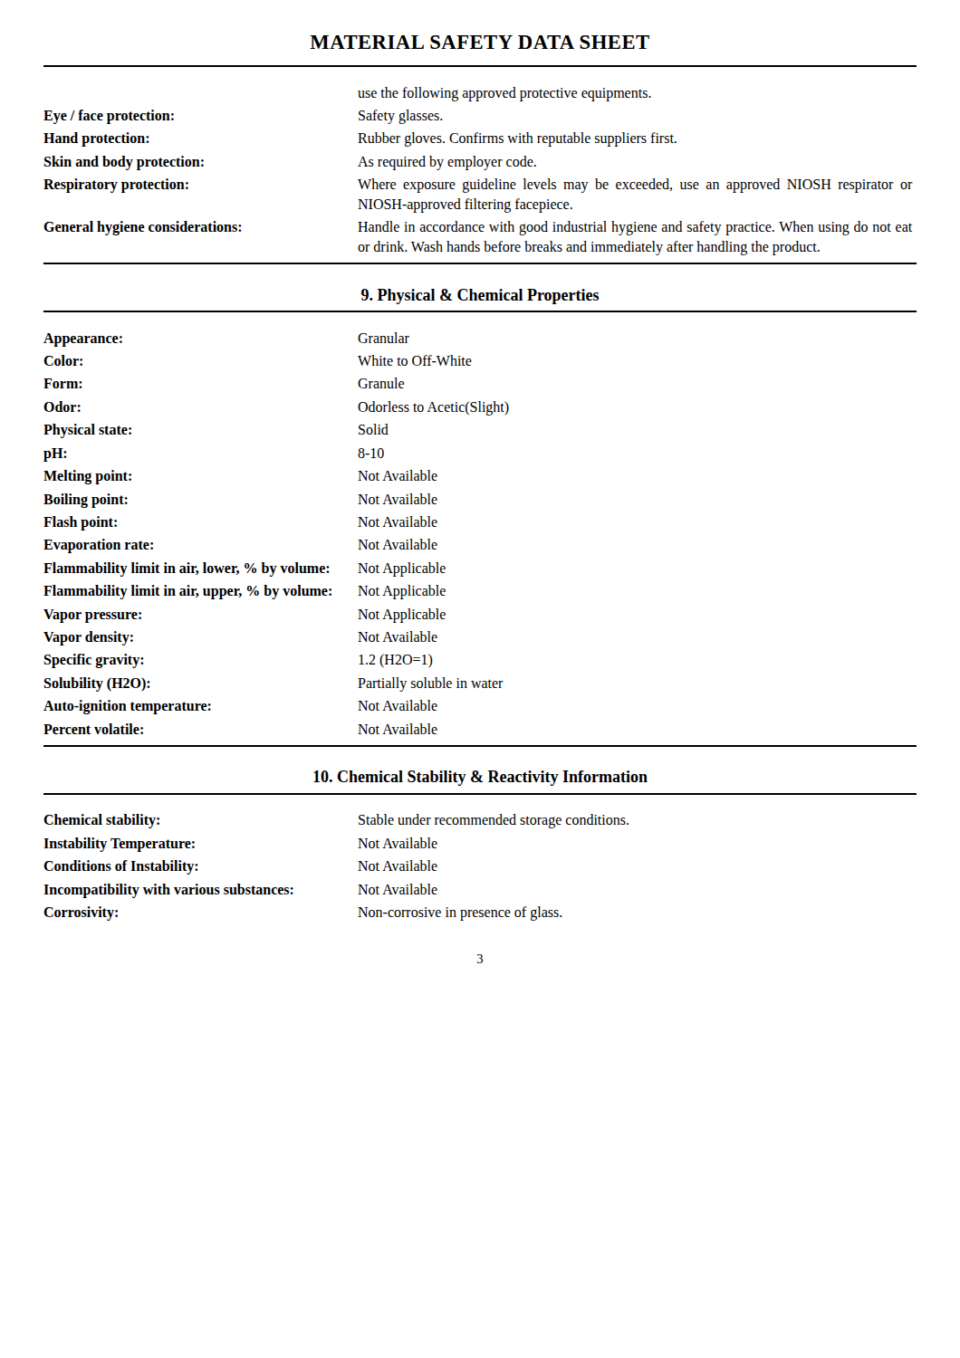MATERIAL SAFETY DATA SHEET
| | use the following approved protective equipments. |
| Eye / face protection: | Safety glasses. |
| Hand protection: | Rubber gloves. Confirms with reputable suppliers first. |
| Skin and body protection: | As required by employer code. |
| Respiratory protection: | Where exposure guideline levels may be exceeded, use an approved NIOSH respirator or NIOSH-approved filtering facepiece. |
| General hygiene considerations: | Handle in accordance with good industrial hygiene and safety practice. When using do not eat or drink. Wash hands before breaks and immediately after handling the product. |
9. Physical & Chemical Properties
| Appearance: | Granular |
| Color: | White to Off-White |
| Form: | Granule |
| Odor: | Odorless to Acetic(Slight) |
| Physical state: | Solid |
| pH: | 8-10 |
| Melting point: | Not Available |
| Boiling point: | Not Available |
| Flash point: | Not Available |
| Evaporation rate: | Not Available |
| Flammability limit in air, lower, % by volume: | Not Applicable |
| Flammability limit in air, upper, % by volume: | Not Applicable |
| Vapor pressure: | Not Applicable |
| Vapor density: | Not Available |
| Specific gravity: | 1.2 (H2O=1) |
| Solubility (H2O): | Partially soluble in water |
| Auto-ignition temperature: | Not Available |
| Percent volatile: | Not Available |
10. Chemical Stability & Reactivity Information
| Chemical stability: | Stable under recommended storage conditions. |
| Instability Temperature: | Not Available |
| Conditions of Instability: | Not Available |
| Incompatibility with various substances: | Not Available |
| Corrosivity: | Non-corrosive in presence of glass. |
3